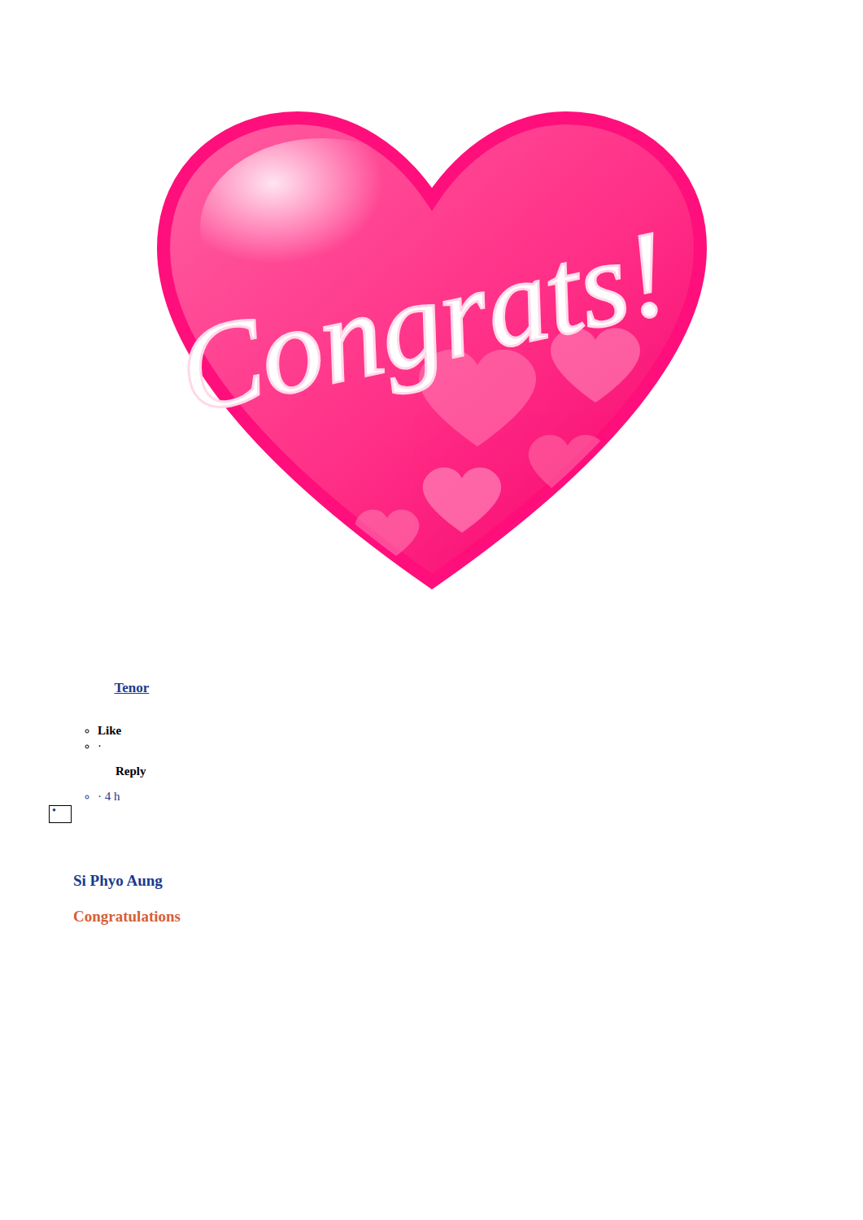Congrats!
Tenor
Like
·
Reply
· 4 h
Si Phyo Aung
Congratulations